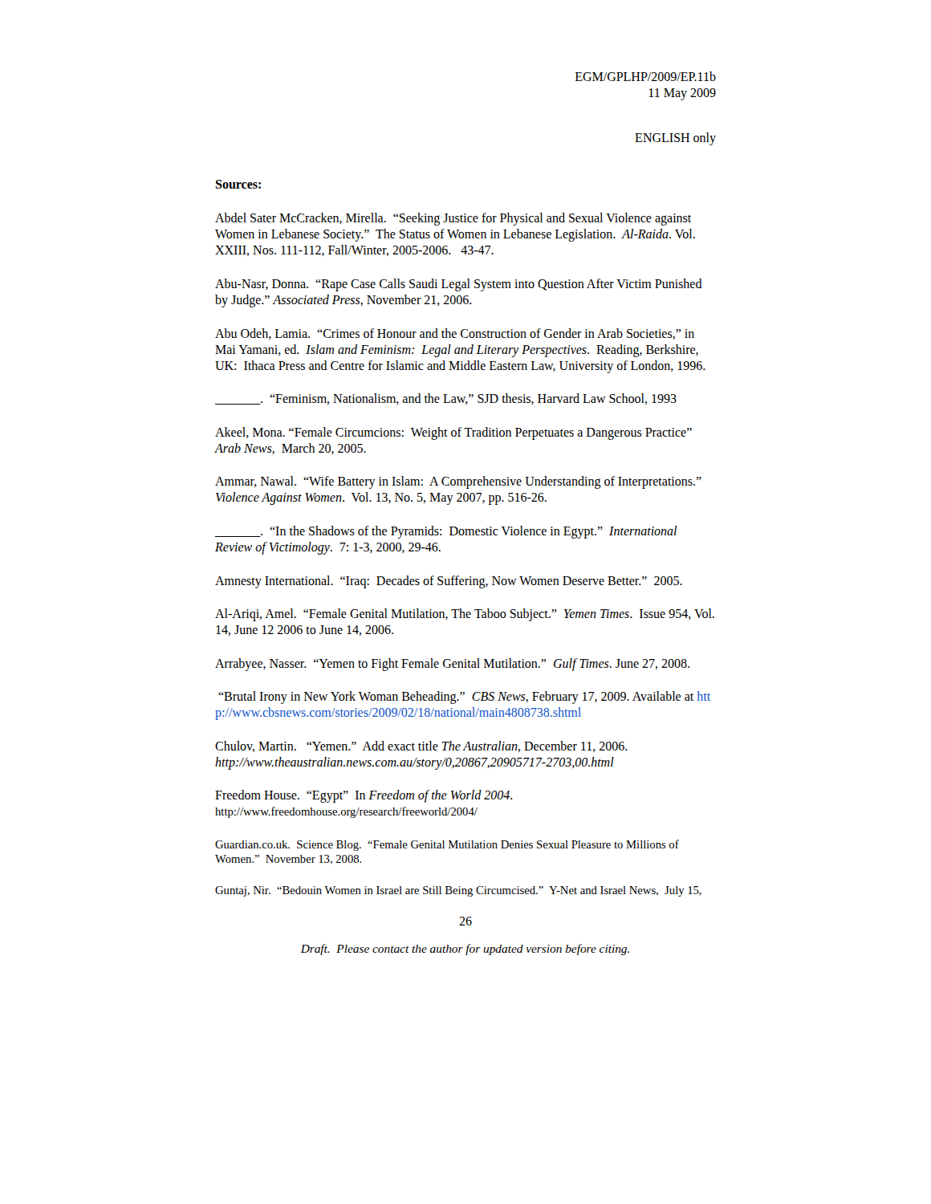EGM/GPLHP/2009/EP.11b 11 May 2009
ENGLISH only
Sources:
Abdel Sater McCracken, Mirella. “Seeking Justice for Physical and Sexual Violence against Women in Lebanese Society.” The Status of Women in Lebanese Legislation. Al-Raida. Vol. XXIII, Nos. 111-112, Fall/Winter, 2005-2006. 43-47.
Abu-Nasr, Donna. “Rape Case Calls Saudi Legal System into Question After Victim Punished by Judge.” Associated Press, November 21, 2006.
Abu Odeh, Lamia. “Crimes of Honour and the Construction of Gender in Arab Societies,” in Mai Yamani, ed. Islam and Feminism: Legal and Literary Perspectives. Reading, Berkshire, UK: Ithaca Press and Centre for Islamic and Middle Eastern Law, University of London, 1996.
_______. “Feminism, Nationalism, and the Law,” SJD thesis, Harvard Law School, 1993
Akeel, Mona. “Female Circumcions: Weight of Tradition Perpetuates a Dangerous Practice” Arab News, March 20, 2005.
Ammar, Nawal. “Wife Battery in Islam: A Comprehensive Understanding of Interpretations.” Violence Against Women. Vol. 13, No. 5, May 2007, pp. 516-26.
_______. “In the Shadows of the Pyramids: Domestic Violence in Egypt.” International Review of Victimology. 7: 1-3, 2000, 29-46.
Amnesty International. “Iraq: Decades of Suffering, Now Women Deserve Better.” 2005.
Al-Ariqi, Amel. “Female Genital Mutilation, The Taboo Subject.” Yemen Times. Issue 954, Vol. 14, June 12 2006 to June 14, 2006.
Arrabyee, Nasser. “Yemen to Fight Female Genital Mutilation.” Gulf Times. June 27, 2008.
“Brutal Irony in New York Woman Beheading.” CBS News, February 17, 2009. Available at http://www.cbsnews.com/stories/2009/02/18/national/main4808738.shtml
Chulov, Martin. “Yemen.” Add exact title The Australian, December 11, 2006.
http://www.theaustralian.news.com.au/story/0,20867,20905717-2703,00.html
Freedom House. “Egypt” In Freedom of the World 2004.
http://www.freedomhouse.org/research/freeworld/2004/
Guardian.co.uk. Science Blog. “Female Genital Mutilation Denies Sexual Pleasure to Millions of Women.” November 13, 2008.
Guntaj, Nir. “Bedouin Women in Israel are Still Being Circumcised.” Y-Net and Israel News, July 15,
26
Draft. Please contact the author for updated version before citing.